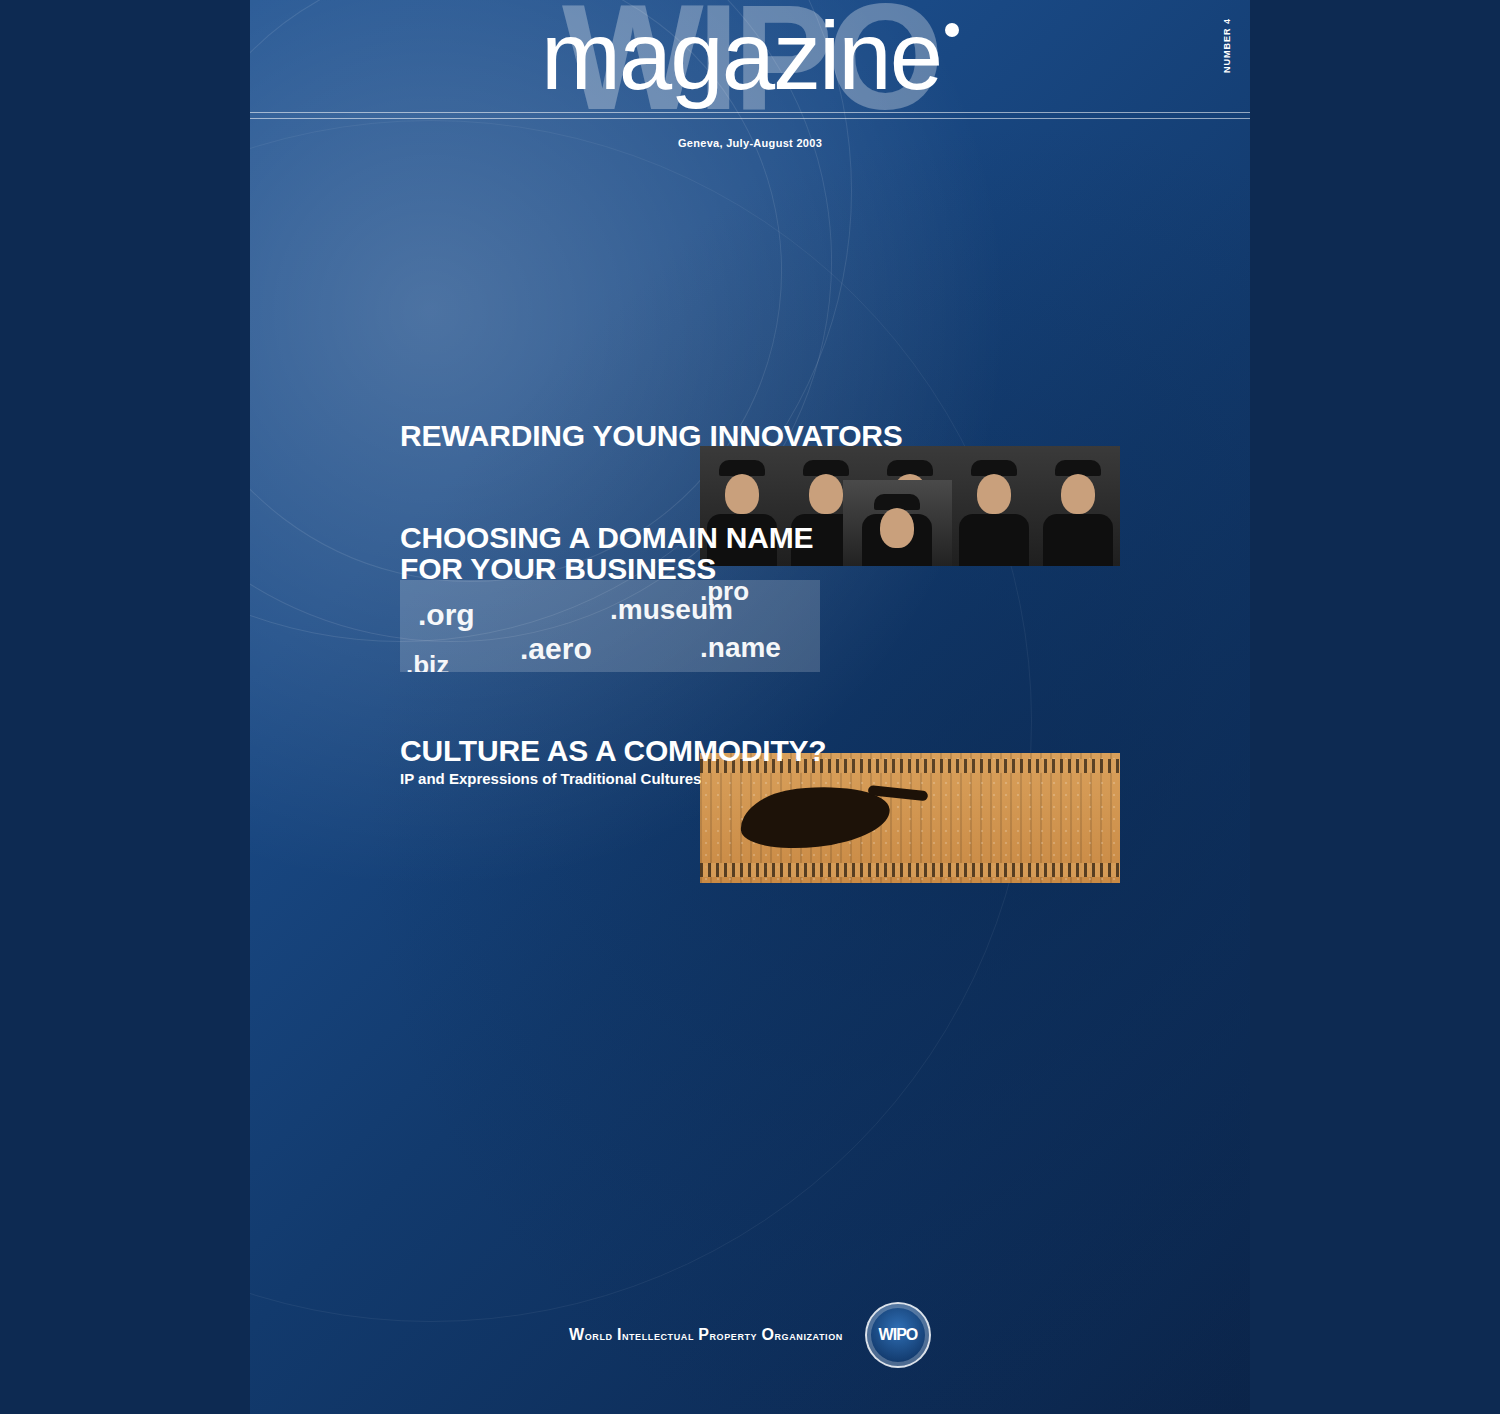WIPO
magazine
NUMBER 4
Geneva, July-August 2003
Rewarding Young Innovators
Choosing a Domain Name
for Your Business
.pro .org .museum .aero .name .biz
Culture as a Commodity?
IP and Expressions of Traditional Cultures
World Intellectual Property Organization
WIPO